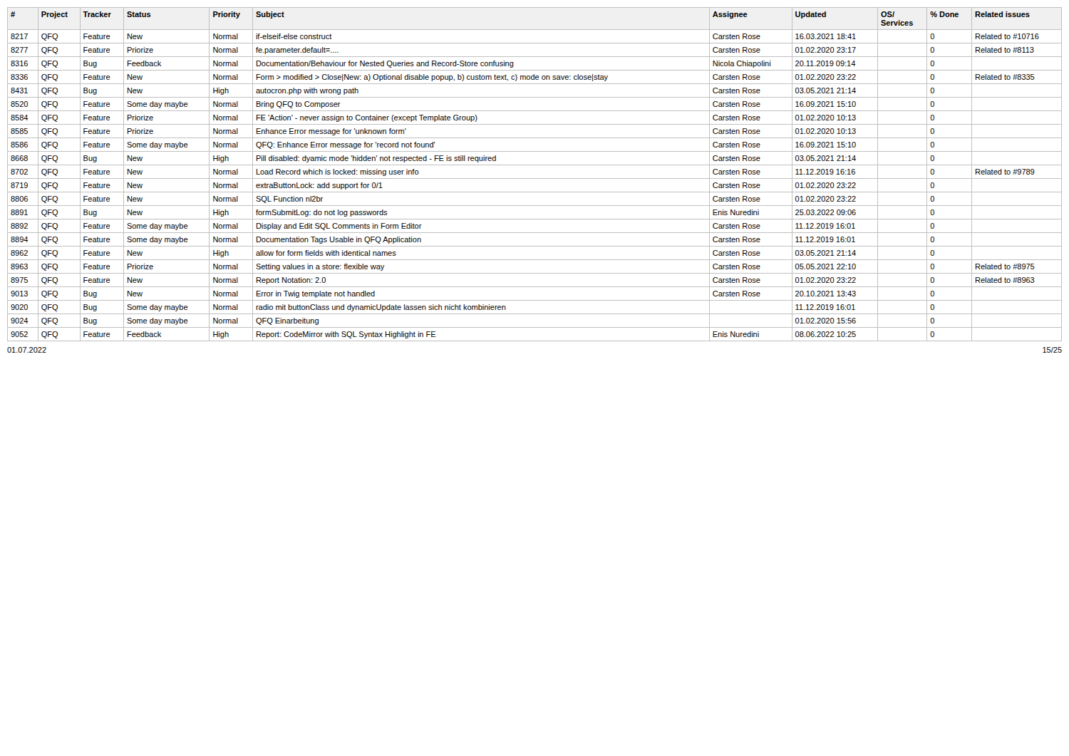| # | Project | Tracker | Status | Priority | Subject | Assignee | Updated | OS/ Services | % Done | Related issues |
| --- | --- | --- | --- | --- | --- | --- | --- | --- | --- | --- |
| 8217 | QFQ | Feature | New | Normal | if-elseif-else construct | Carsten Rose | 16.03.2021 18:41 | | 0 | Related to #10716 |
| 8277 | QFQ | Feature | Priorize | Normal | fe.parameter.default=.... | Carsten Rose | 01.02.2020 23:17 | | 0 | Related to #8113 |
| 8316 | QFQ | Bug | Feedback | Normal | Documentation/Behaviour for Nested Queries and Record-Store confusing | Nicola Chiapolini | 20.11.2019 09:14 | | 0 | |
| 8336 | QFQ | Feature | New | Normal | Form > modified > Close/New: a) Optional disable popup, b) custom text, c) mode on save: close/stay | Carsten Rose | 01.02.2020 23:22 | | 0 | Related to #8335 |
| 8431 | QFQ | Bug | New | High | autocron.php with wrong path | Carsten Rose | 03.05.2021 21:14 | | 0 | |
| 8520 | QFQ | Feature | Some day maybe | Normal | Bring QFQ to Composer | Carsten Rose | 16.09.2021 15:10 | | 0 | |
| 8584 | QFQ | Feature | Priorize | Normal | FE 'Action' - never assign to Container (except Template Group) | Carsten Rose | 01.02.2020 10:13 | | 0 | |
| 8585 | QFQ | Feature | Priorize | Normal | Enhance Error message for 'unknown form' | Carsten Rose | 01.02.2020 10:13 | | 0 | |
| 8586 | QFQ | Feature | Some day maybe | Normal | QFQ: Enhance Error message for 'record not found' | Carsten Rose | 16.09.2021 15:10 | | 0 | |
| 8668 | QFQ | Bug | New | High | Pill disabled: dyamic mode 'hidden' not respected - FE is still required | Carsten Rose | 03.05.2021 21:14 | | 0 | |
| 8702 | QFQ | Feature | New | Normal | Load Record which is locked: missing user info | Carsten Rose | 11.12.2019 16:16 | | 0 | Related to #9789 |
| 8719 | QFQ | Feature | New | Normal | extraButtonLock: add support for 0/1 | Carsten Rose | 01.02.2020 23:22 | | 0 | |
| 8806 | QFQ | Feature | New | Normal | SQL Function nl2br | Carsten Rose | 01.02.2020 23:22 | | 0 | |
| 8891 | QFQ | Bug | New | High | formSubmitLog: do not log passwords | Enis Nuredini | 25.03.2022 09:06 | | 0 | |
| 8892 | QFQ | Feature | Some day maybe | Normal | Display and Edit SQL Comments in Form Editor | Carsten Rose | 11.12.2019 16:01 | | 0 | |
| 8894 | QFQ | Feature | Some day maybe | Normal | Documentation Tags Usable in QFQ Application | Carsten Rose | 11.12.2019 16:01 | | 0 | |
| 8962 | QFQ | Feature | New | High | allow for form fields with identical names | Carsten Rose | 03.05.2021 21:14 | | 0 | |
| 8963 | QFQ | Feature | Priorize | Normal | Setting values in a store: flexible way | Carsten Rose | 05.05.2021 22:10 | | 0 | Related to #8975 |
| 8975 | QFQ | Feature | New | Normal | Report Notation: 2.0 | Carsten Rose | 01.02.2020 23:22 | | 0 | Related to #8963 |
| 9013 | QFQ | Bug | New | Normal | Error in Twig template not handled | Carsten Rose | 20.10.2021 13:43 | | 0 | |
| 9020 | QFQ | Bug | Some day maybe | Normal | radio mit buttonClass und dynamicUpdate lassen sich nicht kombinieren | | 11.12.2019 16:01 | | 0 | |
| 9024 | QFQ | Bug | Some day maybe | Normal | QFQ Einarbeitung | | 01.02.2020 15:56 | | 0 | |
| 9052 | QFQ | Feature | Feedback | High | Report: CodeMirror with SQL Syntax Highlight in FE | Enis Nuredini | 08.06.2022 10:25 | | 0 | |
01.07.2022 15/25